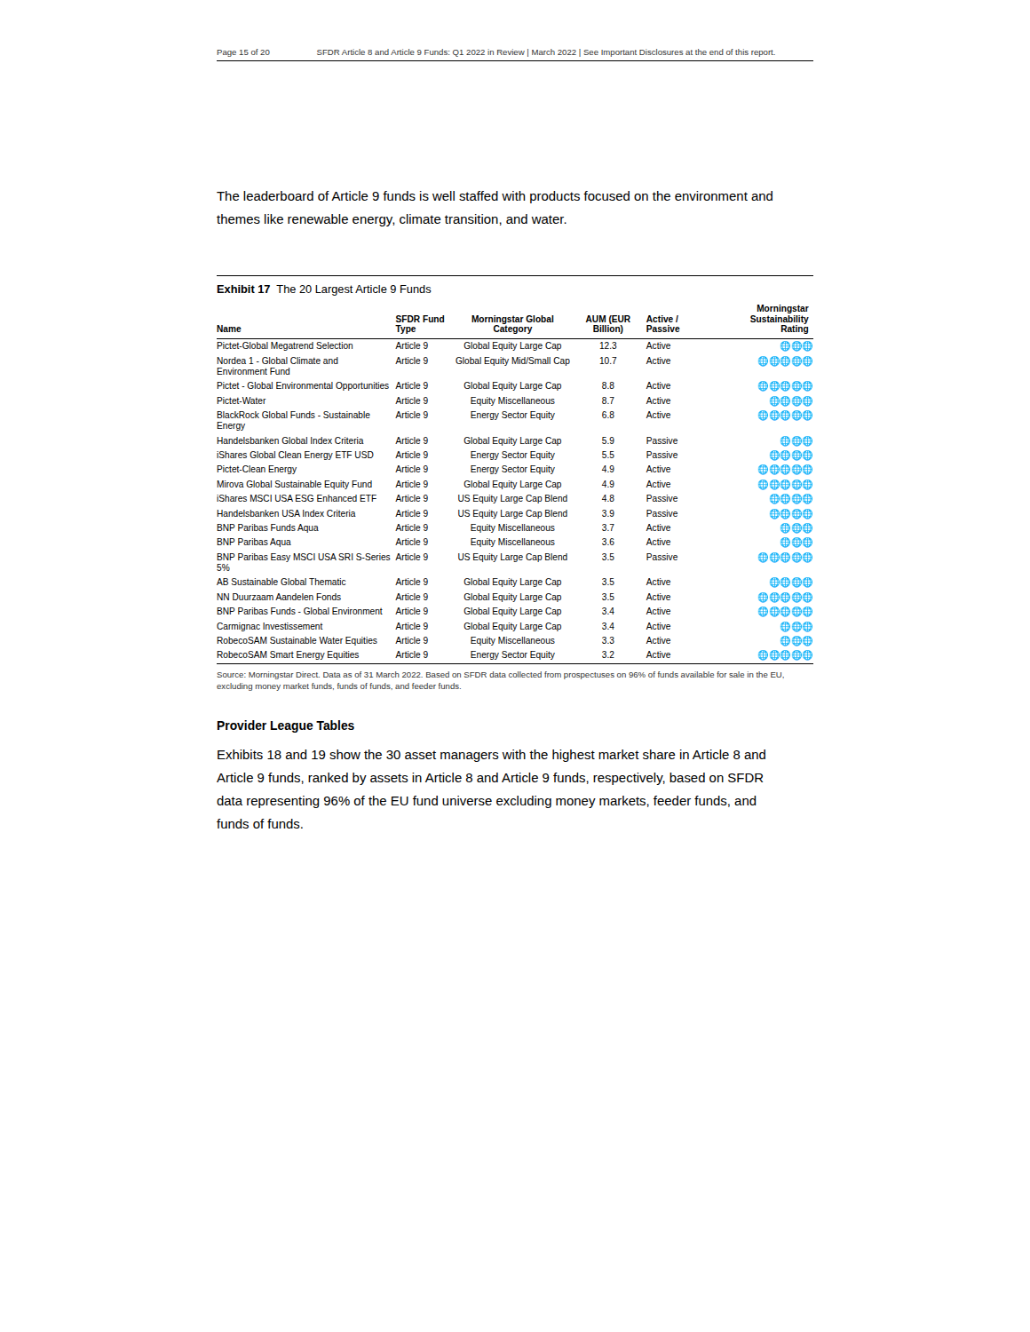Page 15 of 20 SFDR Article 8 and Article 9 Funds: Q1 2022 in Review | March 2022 | See Important Disclosures at the end of this report.
The leaderboard of Article 9 funds is well staffed with products focused on the environment and themes like renewable energy, climate transition, and water.
Exhibit 17 The 20 Largest Article 9 Funds
| Name | SFDR Fund Type | Morningstar Global Category | AUM (EUR Billion) | Active / Passive | Morningstar Sustainability Rating |
| --- | --- | --- | --- | --- | --- |
| Pictet-Global Megatrend Selection | Article 9 | Global Equity Large Cap | 12.3 | Active | 🌐🌐🌐 |
| Nordea 1 - Global Climate and Environment Fund | Article 9 | Global Equity Mid/Small Cap | 10.7 | Active | 🌐🌐🌐🌐🌐 |
| Pictet - Global Environmental Opportunities | Article 9 | Global Equity Large Cap | 8.8 | Active | 🌐🌐🌐🌐🌐 |
| Pictet-Water | Article 9 | Equity Miscellaneous | 8.7 | Active | 🌐🌐🌐🌐 |
| BlackRock Global Funds - Sustainable Energy | Article 9 | Energy Sector Equity | 6.8 | Active | 🌐🌐🌐🌐🌐 |
| Handelsbanken Global Index Criteria | Article 9 | Global Equity Large Cap | 5.9 | Passive | 🌐🌐🌐 |
| iShares Global Clean Energy ETF USD | Article 9 | Energy Sector Equity | 5.5 | Passive | 🌐🌐🌐🌐 |
| Pictet-Clean Energy | Article 9 | Energy Sector Equity | 4.9 | Active | 🌐🌐🌐🌐🌐 |
| Mirova Global Sustainable Equity Fund | Article 9 | Global Equity Large Cap | 4.9 | Active | 🌐🌐🌐🌐🌐 |
| iShares MSCI USA ESG Enhanced ETF | Article 9 | US Equity Large Cap Blend | 4.8 | Passive | 🌐🌐🌐🌐 |
| Handelsbanken USA Index Criteria | Article 9 | US Equity Large Cap Blend | 3.9 | Passive | 🌐🌐🌐🌐 |
| BNP Paribas Funds Aqua | Article 9 | Equity Miscellaneous | 3.7 | Active | 🌐🌐🌐 |
| BNP Paribas Aqua | Article 9 | Equity Miscellaneous | 3.6 | Active | 🌐🌐🌐 |
| BNP Paribas Easy MSCI USA SRI S-Series 5% | Article 9 | US Equity Large Cap Blend | 3.5 | Passive | 🌐🌐🌐🌐🌐 |
| AB Sustainable Global Thematic | Article 9 | Global Equity Large Cap | 3.5 | Active | 🌐🌐🌐🌐 |
| NN Duurzaam Aandelen Fonds | Article 9 | Global Equity Large Cap | 3.5 | Active | 🌐🌐🌐🌐🌐 |
| BNP Paribas Funds - Global Environment | Article 9 | Global Equity Large Cap | 3.4 | Active | 🌐🌐🌐🌐🌐 |
| Carmignac Investissement | Article 9 | Global Equity Large Cap | 3.4 | Active | 🌐🌐🌐 |
| RobecoSAM Sustainable Water Equities | Article 9 | Equity Miscellaneous | 3.3 | Active | 🌐🌐🌐 |
| RobecoSAM Smart Energy Equities | Article 9 | Energy Sector Equity | 3.2 | Active | 🌐🌐🌐🌐🌐 |
Source: Morningstar Direct. Data as of 31 March 2022. Based on SFDR data collected from prospectuses on 96% of funds available for sale in the EU, excluding money market funds, funds of funds, and feeder funds.
Provider League Tables
Exhibits 18 and 19 show the 30 asset managers with the highest market share in Article 8 and Article 9 funds, ranked by assets in Article 8 and Article 9 funds, respectively, based on SFDR data representing 96% of the EU fund universe excluding money markets, feeder funds, and funds of funds.